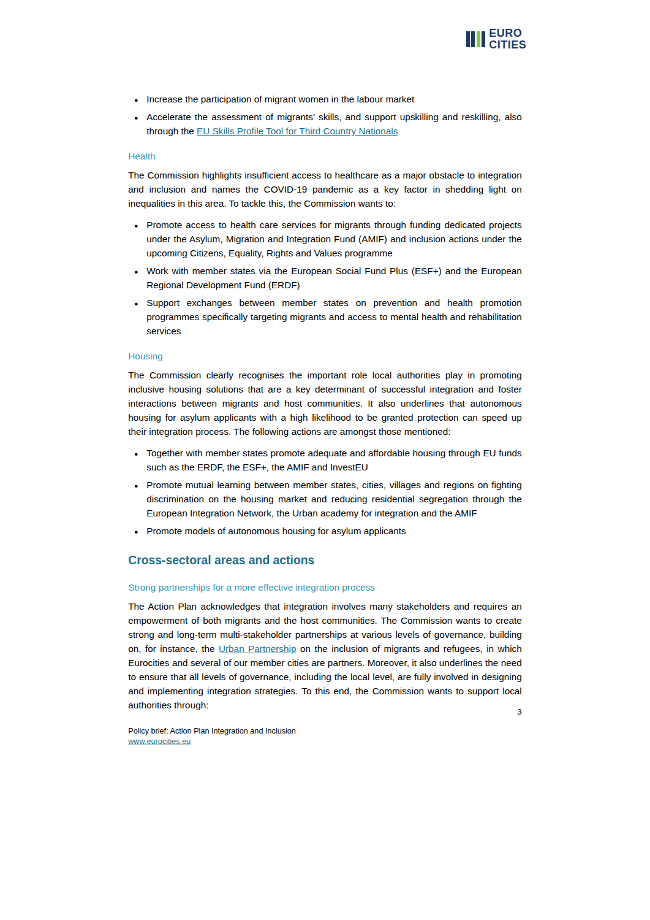EURO
CITIES
Increase the participation of migrant women in the labour market
Accelerate the assessment of migrants’ skills, and support upskilling and reskilling, also through the EU Skills Profile Tool for Third Country Nationals
Health
The Commission highlights insufficient access to healthcare as a major obstacle to integration and inclusion and names the COVID-19 pandemic as a key factor in shedding light on inequalities in this area. To tackle this, the Commission wants to:
Promote access to health care services for migrants through funding dedicated projects under the Asylum, Migration and Integration Fund (AMIF) and inclusion actions under the upcoming Citizens, Equality, Rights and Values programme
Work with member states via the European Social Fund Plus (ESF+) and the European Regional Development Fund (ERDF)
Support exchanges between member states on prevention and health promotion programmes specifically targeting migrants and access to mental health and rehabilitation services
Housing
The Commission clearly recognises the important role local authorities play in promoting inclusive housing solutions that are a key determinant of successful integration and foster interactions between migrants and host communities. It also underlines that autonomous housing for asylum applicants with a high likelihood to be granted protection can speed up their integration process. The following actions are amongst those mentioned:
Together with member states promote adequate and affordable housing through EU funds such as the ERDF, the ESF+, the AMIF and InvestEU
Promote mutual learning between member states, cities, villages and regions on fighting discrimination on the housing market and reducing residential segregation through the European Integration Network, the Urban academy for integration and the AMIF
Promote models of autonomous housing for asylum applicants
Cross-sectoral areas and actions
Strong partnerships for a more effective integration process
The Action Plan acknowledges that integration involves many stakeholders and requires an empowerment of both migrants and the host communities. The Commission wants to create strong and long-term multi-stakeholder partnerships at various levels of governance, building on, for instance, the Urban Partnership on the inclusion of migrants and refugees, in which Eurocities and several of our member cities are partners. Moreover, it also underlines the need to ensure that all levels of governance, including the local level, are fully involved in designing and implementing integration strategies. To this end, the Commission wants to support local authorities through:
3
Policy brief: Action Plan Integration and Inclusion
www.eurocities.eu